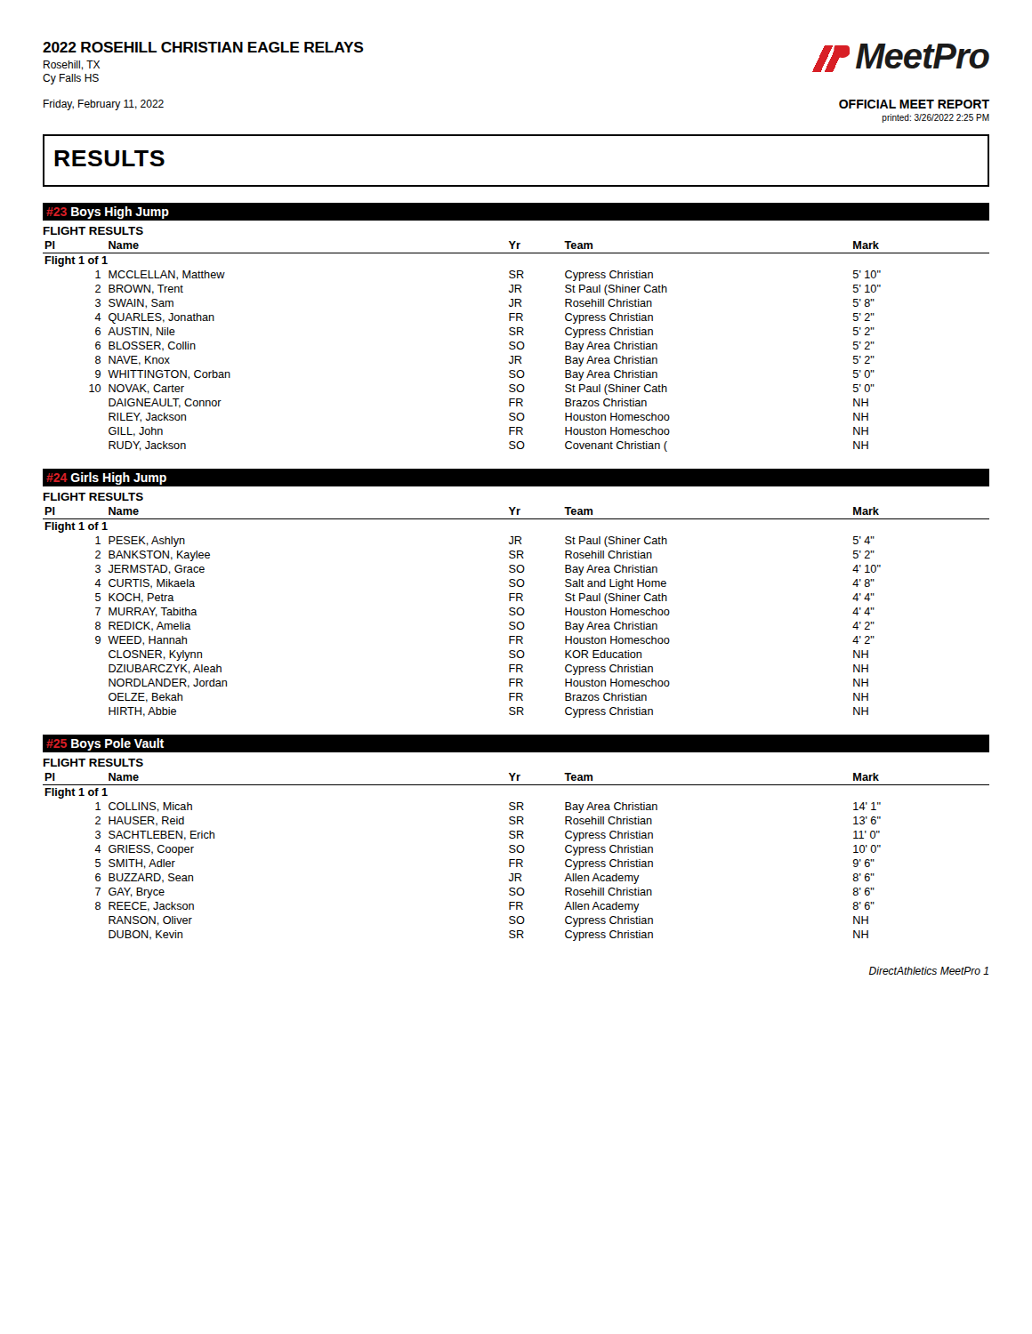2022 ROSEHILL CHRISTIAN EAGLE RELAYS
Rosehill, TX
Cy Falls HS
Friday, February 11, 2022
Meet Pro
OFFICIAL MEET REPORT
printed: 3/26/2022 2:25 PM
RESULTS
#23 Boys High Jump
FLIGHT RESULTS
| Pl | Name | Yr | Team | Mark |
| --- | --- | --- | --- | --- |
| Flight 1 of 1 |
| 1 | MCCLELLAN, Matthew | SR | Cypress Christian | 5' 10" |
| 2 | BROWN, Trent | JR | St Paul (Shiner Cath | 5' 10" |
| 3 | SWAIN, Sam | JR | Rosehill Christian | 5' 8" |
| 4 | QUARLES, Jonathan | FR | Cypress Christian | 5' 2" |
| 6 | AUSTIN, Nile | SR | Cypress Christian | 5' 2" |
| 6 | BLOSSER, Collin | SO | Bay Area Christian | 5' 2" |
| 8 | NAVE, Knox | JR | Bay Area Christian | 5' 2" |
| 9 | WHITTINGTON, Corban | SO | Bay Area Christian | 5' 0" |
| 10 | NOVAK, Carter | SO | St Paul (Shiner Cath | 5' 0" |
| | DAIGNEAULT, Connor | FR | Brazos Christian | NH |
| | RILEY, Jackson | SO | Houston Homeschoo | NH |
| | GILL, John | FR | Houston Homeschoo | NH |
| | RUDY, Jackson | SO | Covenant Christian ( | NH |
#24 Girls High Jump
FLIGHT RESULTS
| Pl | Name | Yr | Team | Mark |
| --- | --- | --- | --- | --- |
| Flight 1 of 1 |
| 1 | PESEK, Ashlyn | JR | St Paul (Shiner Cath | 5' 4" |
| 2 | BANKSTON, Kaylee | SR | Rosehill Christian | 5' 2" |
| 3 | JERMSTAD, Grace | SO | Bay Area Christian | 4' 10" |
| 4 | CURTIS, Mikaela | SO | Salt and Light Home | 4' 8" |
| 5 | KOCH, Petra | FR | St Paul (Shiner Cath | 4' 4" |
| 7 | MURRAY, Tabitha | SO | Houston Homeschoo | 4' 4" |
| 8 | REDICK, Amelia | SO | Bay Area Christian | 4' 2" |
| 9 | WEED, Hannah | FR | Houston Homeschoo | 4' 2" |
| | CLOSNER, Kylynn | SO | KOR Education | NH |
| | DZIUBARCZYK, Aleah | FR | Cypress Christian | NH |
| | NORDLANDER, Jordan | FR | Houston Homeschoo | NH |
| | OELZE, Bekah | FR | Brazos Christian | NH |
| | HIRTH, Abbie | SR | Cypress Christian | NH |
#25 Boys Pole Vault
FLIGHT RESULTS
| Pl | Name | Yr | Team | Mark |
| --- | --- | --- | --- | --- |
| Flight 1 of 1 |
| 1 | COLLINS, Micah | SR | Bay Area Christian | 14' 1" |
| 2 | HAUSER, Reid | SR | Rosehill Christian | 13' 6" |
| 3 | SACHTLEBEN, Erich | SR | Cypress Christian | 11' 0" |
| 4 | GRIESS, Cooper | SO | Cypress Christian | 10' 0" |
| 5 | SMITH, Adler | FR | Cypress Christian | 9' 6" |
| 6 | BUZZARD, Sean | JR | Allen Academy | 8' 6" |
| 7 | GAY, Bryce | SO | Rosehill Christian | 8' 6" |
| 8 | REECE, Jackson | FR | Allen Academy | 8' 6" |
| | RANSON, Oliver | SO | Cypress Christian | NH |
| | DUBON, Kevin | SR | Cypress Christian | NH |
DirectAthletics MeetPro 1